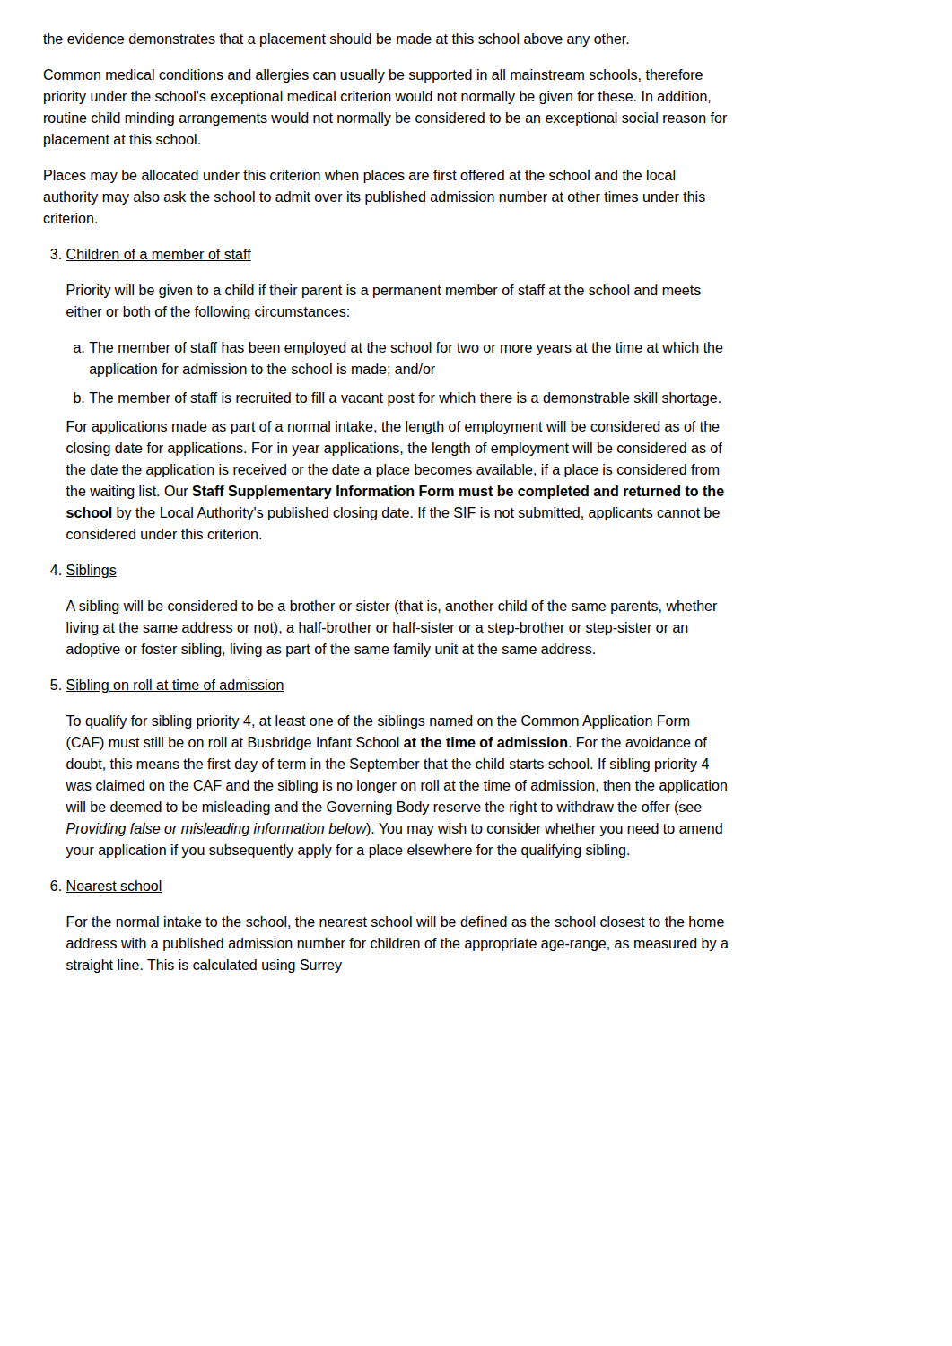the evidence demonstrates that a placement should be made at this school above any other.
Common medical conditions and allergies can usually be supported in all mainstream schools, therefore priority under the school's exceptional medical criterion would not normally be given for these. In addition, routine child minding arrangements would not normally be considered to be an exceptional social reason for placement at this school.
Places may be allocated under this criterion when places are first offered at the school and the local authority may also ask the school to admit over its published admission number at other times under this criterion.
Children of a member of staff
Priority will be given to a child if their parent is a permanent member of staff at the school and meets either or both of the following circumstances:
The member of staff has been employed at the school for two or more years at the time at which the application for admission to the school is made; and/or
The member of staff is recruited to fill a vacant post for which there is a demonstrable skill shortage.
For applications made as part of a normal intake, the length of employment will be considered as of the closing date for applications. For in year applications, the length of employment will be considered as of the date the application is received or the date a place becomes available, if a place is considered from the waiting list. Our Staff Supplementary Information Form must be completed and returned to the school by the Local Authority's published closing date. If the SIF is not submitted, applicants cannot be considered under this criterion.
Siblings
A sibling will be considered to be a brother or sister (that is, another child of the same parents, whether living at the same address or not), a half-brother or half-sister or a step-brother or step-sister or an adoptive or foster sibling, living as part of the same family unit at the same address.
Sibling on roll at time of admission
To qualify for sibling priority 4, at least one of the siblings named on the Common Application Form (CAF) must still be on roll at Busbridge Infant School at the time of admission. For the avoidance of doubt, this means the first day of term in the September that the child starts school. If sibling priority 4 was claimed on the CAF and the sibling is no longer on roll at the time of admission, then the application will be deemed to be misleading and the Governing Body reserve the right to withdraw the offer (see Providing false or misleading information below). You may wish to consider whether you need to amend your application if you subsequently apply for a place elsewhere for the qualifying sibling.
Nearest school
For the normal intake to the school, the nearest school will be defined as the school closest to the home address with a published admission number for children of the appropriate age-range, as measured by a straight line. This is calculated using Surrey